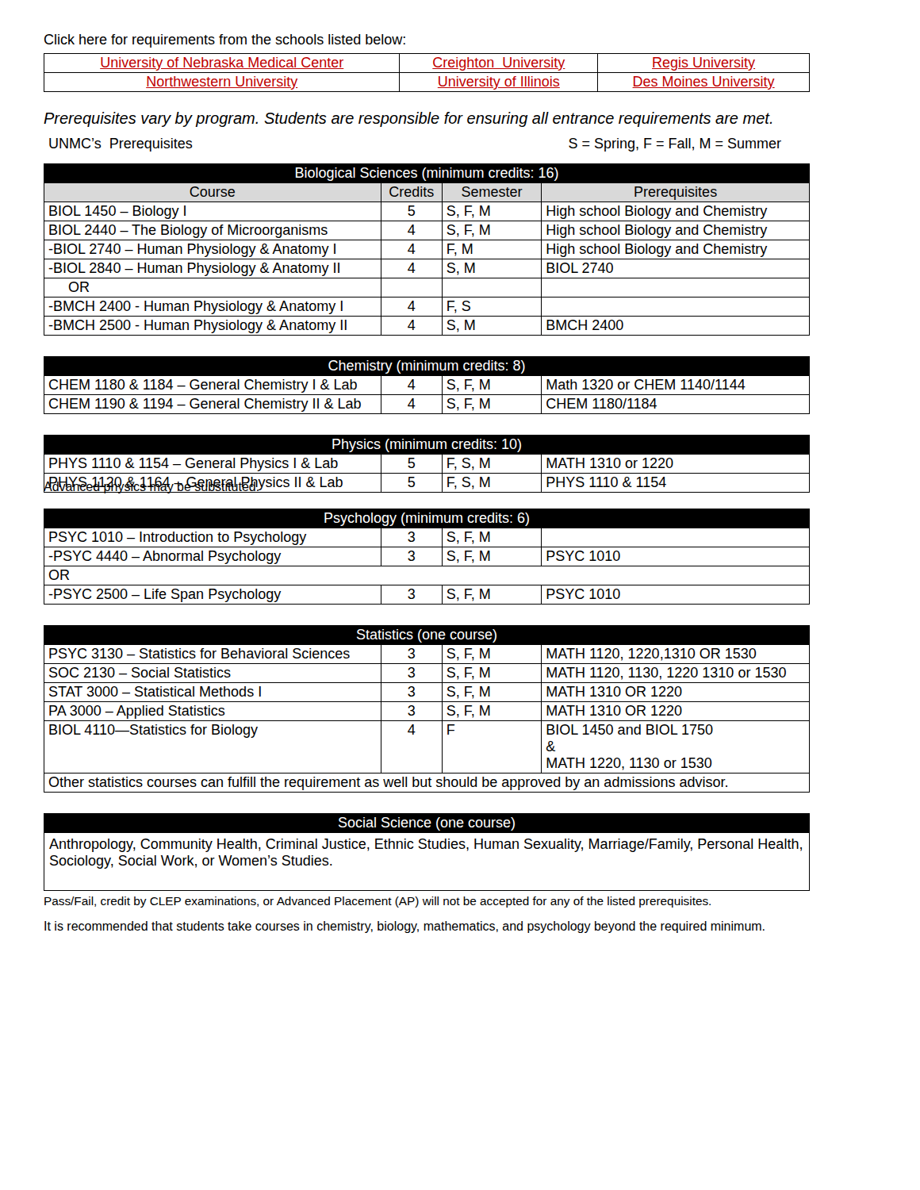Click here for requirements from the schools listed below:
| University of Nebraska Medical Center | Creighton University | Regis University |
| Northwestern University | University of Illinois | Des Moines University |
Prerequisites vary by program. Students are responsible for ensuring all entrance requirements are met.
UNMC’s Prerequisites S = Spring, F = Fall, M = Summer
| Biological Sciences (minimum credits: 16) |
| --- |
| Course | Credits | Semester | Prerequisites |
| BIOL 1450 – Biology I | 5 | S, F, M | High school Biology and Chemistry |
| BIOL 2440 – The Biology of Microorganisms | 4 | S, F, M | High school Biology and Chemistry |
| -BIOL 2740 – Human Physiology & Anatomy I | 4 | F, M | High school Biology and Chemistry |
| -BIOL 2840 – Human Physiology & Anatomy II | 4 | S, M | BIOL 2740 |
| OR | | | |
| -BMCH 2400 - Human Physiology & Anatomy I | 4 | F, S | |
| -BMCH 2500 - Human Physiology & Anatomy II | 4 | S, M | BMCH 2400 |
| Chemistry (minimum credits: 8) |
| --- |
| CHEM 1180 & 1184 – General Chemistry I & Lab | 4 | S, F, M | Math 1320 or CHEM 1140/1144 |
| CHEM 1190 & 1194 – General Chemistry II & Lab | 4 | S, F, M | CHEM 1180/1184 |
| Physics (minimum credits: 10) |
| --- |
| PHYS 1110 & 1154 – General Physics I & Lab | 5 | F, S, M | MATH 1310 or 1220 |
| PHYS 1120 & 1164 – General Physics II & Lab | 5 | F, S, M | PHYS 1110 & 1154 |
Advanced physics may be substituted.
| Psychology (minimum credits: 6) |
| --- |
| PSYC 1010 – Introduction to Psychology | 3 | S, F, M | |
| -PSYC 4440 – Abnormal Psychology | 3 | S, F, M | PSYC 1010 |
| OR |
| -PSYC 2500 – Life Span Psychology | 3 | S, F, M | PSYC 1010 |
| Statistics (one course) |
| --- |
| PSYC 3130 – Statistics for Behavioral Sciences | 3 | S, F, M | MATH 1120, 1220,1310 OR 1530 |
| SOC 2130 – Social Statistics | 3 | S, F, M | MATH 1120, 1130, 1220 1310 or 1530 |
| STAT 3000 – Statistical Methods I | 3 | S, F, M | MATH 1310 OR 1220 |
| PA 3000 – Applied Statistics | 3 | S, F, M | MATH 1310 OR 1220 |
| BIOL 4110—Statistics for Biology | 4 | F | BIOL 1450 and BIOL 1750 & MATH 1220, 1130 or 1530 |
| Other statistics courses can fulfill the requirement as well but should be approved by an admissions advisor. |
| Social Science (one course) |
| --- |
Anthropology, Community Health, Criminal Justice, Ethnic Studies, Human Sexuality, Marriage/Family, Personal Health, Sociology, Social Work, or Women’s Studies.
Pass/Fail, credit by CLEP examinations, or Advanced Placement (AP) will not be accepted for any of the listed prerequisites.
It is recommended that students take courses in chemistry, biology, mathematics, and psychology beyond the required minimum.